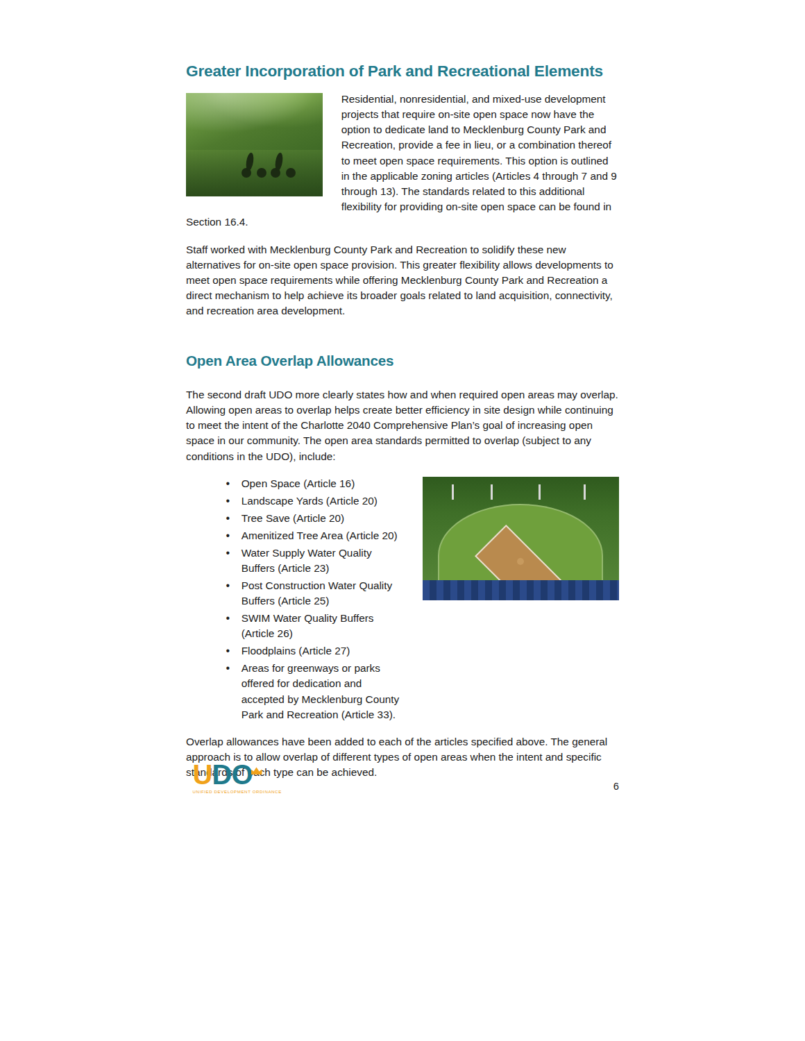Greater Incorporation of Park and Recreational Elements
Residential, nonresidential, and mixed-use development projects that require on-site open space now have the option to dedicate land to Mecklenburg County Park and Recreation, provide a fee in lieu, or a combination thereof to meet open space requirements. This option is outlined in the applicable zoning articles (Articles 4 through 7 and 9 through 13). The standards related to this additional flexibility for providing on-site open space can be found in Section 16.4.
Staff worked with Mecklenburg County Park and Recreation to solidify these new alternatives for on-site open space provision. This greater flexibility allows developments to meet open space requirements while offering Mecklenburg County Park and Recreation a direct mechanism to help achieve its broader goals related to land acquisition, connectivity, and recreation area development.
Open Area Overlap Allowances
The second draft UDO more clearly states how and when required open areas may overlap. Allowing open areas to overlap helps create better efficiency in site design while continuing to meet the intent of the Charlotte 2040 Comprehensive Plan’s goal of increasing open space in our community. The open area standards permitted to overlap (subject to any conditions in the UDO), include:
Open Space (Article 16)
Landscape Yards (Article 20)
Tree Save (Article 20)
Amenitized Tree Area (Article 20)
Water Supply Water Quality Buffers (Article 23)
Post Construction Water Quality Buffers (Article 25)
SWIM Water Quality Buffers (Article 26)
Floodplains (Article 27)
Areas for greenways or parks offered for dedication and accepted by Mecklenburg County Park and Recreation (Article 33).
Overlap allowances have been added to each of the articles specified above. The general approach is to allow overlap of different types of open areas when the intent and specific standards of each type can be achieved.
UDO
UNIFIED DEVELOPMENT ORDINANCE
6